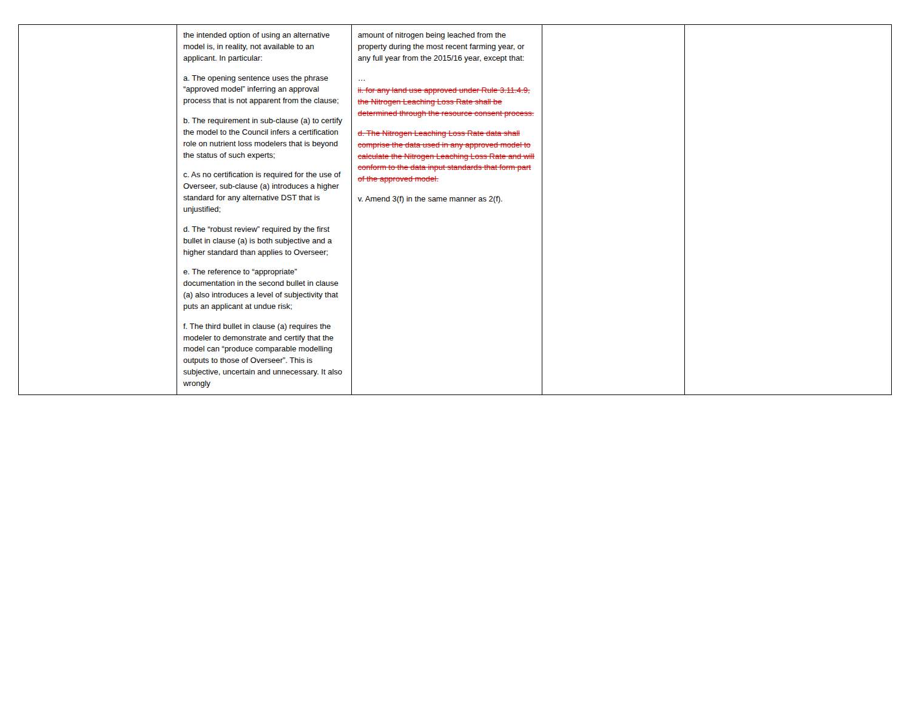| | the intended option of using an alternative model is, in reality, not available to an applicant. In particular: a. The opening sentence uses the phrase “approved model” inferring an approval process that is not apparent from the clause; b. The requirement in sub-clause (a) to certify the model to the Council infers a certification role on nutrient loss modelers that is beyond the status of such experts; c. As no certification is required for the use of Overseer, sub-clause (a) introduces a higher standard for any alternative DST that is unjustified; d. The “robust review” required by the first bullet in clause (a) is both subjective and a higher standard than applies to Overseer; e. The reference to “appropriate” documentation in the second bullet in clause (a) also introduces a level of subjectivity that puts an applicant at undue risk; f. The third bullet in clause (a) requires the modeler to demonstrate and certify that the model can “produce comparable modelling outputs to those of Overseer”. This is subjective, uncertain and unnecessary. It also wrongly | amount of nitrogen being leached from the property during the most recent farming year, or any full year from the 2015/16 year, except that: … ii. for any land use approved under Rule 3.11.4.9, the Nitrogen Leaching Loss Rate shall be determined through the resource consent process. d. The Nitrogen Leaching Loss Rate data shall comprise the data used in any approved model to calculate the Nitrogen Leaching Loss Rate and will conform to the data input standards that form part of the approved model. v. Amend 3(f) in the same manner as 2(f). | | |